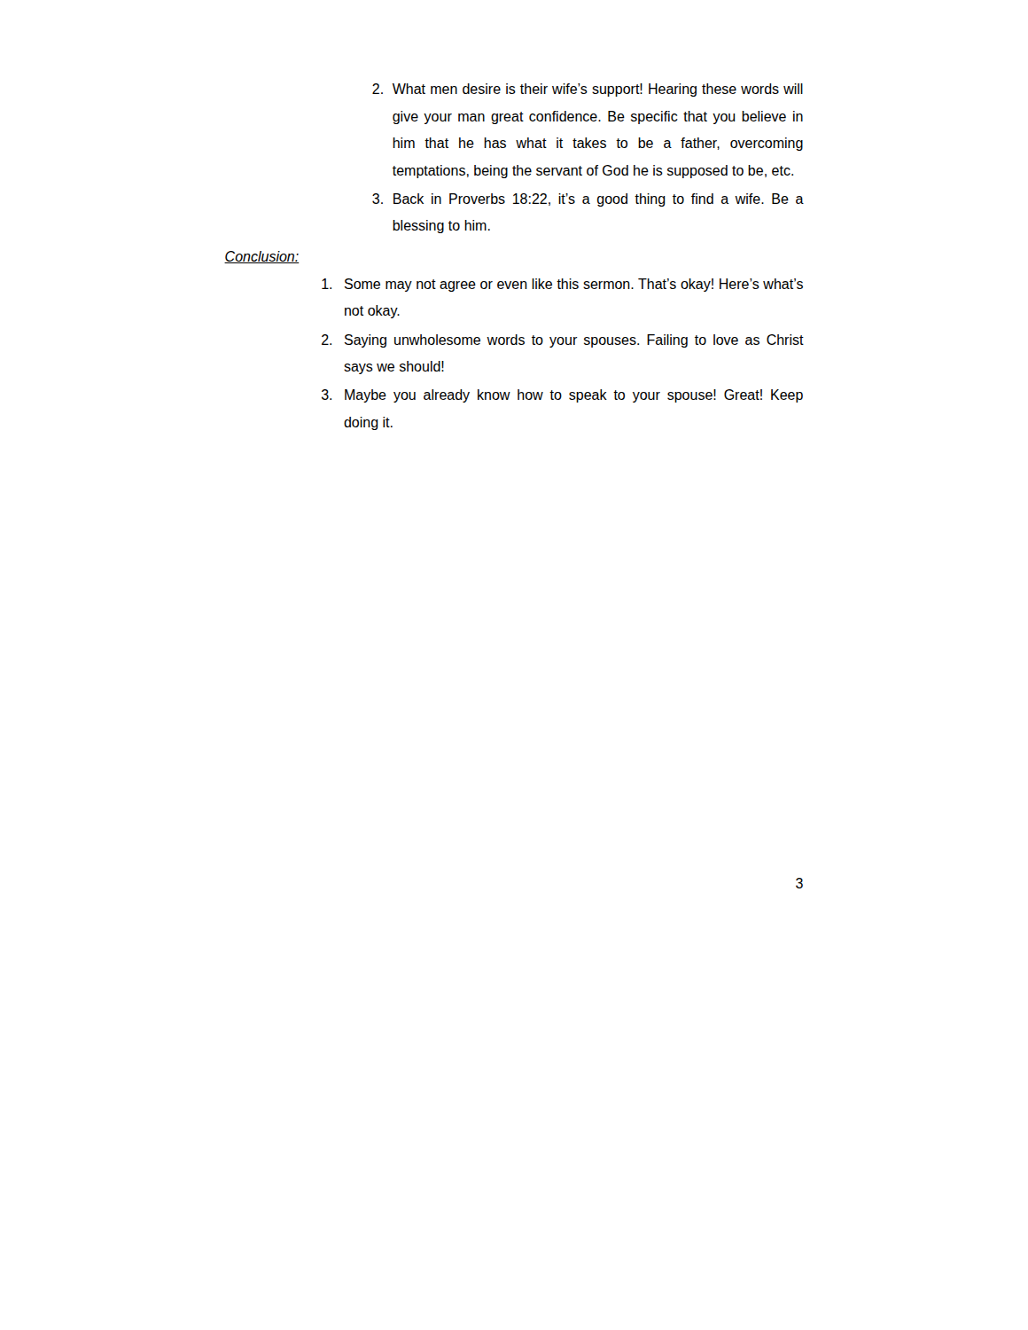2. What men desire is their wife’s support! Hearing these words will give your man great confidence. Be specific that you believe in him that he has what it takes to be a father, overcoming temptations, being the servant of God he is supposed to be, etc.
3. Back in Proverbs 18:22, it’s a good thing to find a wife. Be a blessing to him.
Conclusion:
1. Some may not agree or even like this sermon. That’s okay! Here’s what’s not okay.
2. Saying unwholesome words to your spouses. Failing to love as Christ says we should!
3. Maybe you already know how to speak to your spouse! Great! Keep doing it.
3